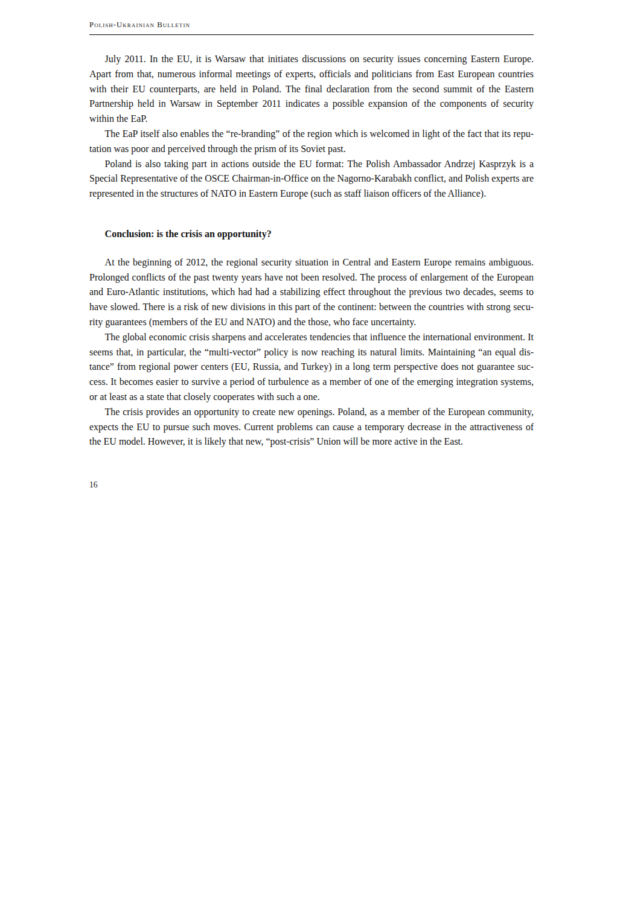Polish-Ukrainian Bulletin
July 2011. In the EU, it is Warsaw that initiates discussions on security issues concerning Eastern Europe. Apart from that, numerous informal meetings of experts, officials and politicians from East European countries with their EU counterparts, are held in Poland. The final declaration from the second summit of the Eastern Partnership held in Warsaw in September 2011 indicates a possible expansion of the components of security within the EaP.
The EaP itself also enables the “re-branding” of the region which is welcomed in light of the fact that its reputation was poor and perceived through the prism of its Soviet past.
Poland is also taking part in actions outside the EU format: The Polish Ambassador Andrzej Kasprzyk is a Special Representative of the OSCE Chairman-in-Office on the Nagorno-Karabakh conflict, and Polish experts are represented in the structures of NATO in Eastern Europe (such as staff liaison officers of the Alliance).
Conclusion: is the crisis an opportunity?
At the beginning of 2012, the regional security situation in Central and Eastern Europe remains ambiguous. Prolonged conflicts of the past twenty years have not been resolved. The process of enlargement of the European and Euro-Atlantic institutions, which had had a stabilizing effect throughout the previous two decades, seems to have slowed. There is a risk of new divisions in this part of the continent: between the countries with strong security guarantees (members of the EU and NATO) and the those, who face uncertainty.
The global economic crisis sharpens and accelerates tendencies that influence the international environment. It seems that, in particular, the “multi-vector” policy is now reaching its natural limits. Maintaining “an equal distance” from regional power centers (EU, Russia, and Turkey) in a long term perspective does not guarantee success. It becomes easier to survive a period of turbulence as a member of one of the emerging integration systems, or at least as a state that closely cooperates with such a one.
The crisis provides an opportunity to create new openings. Poland, as a member of the European community, expects the EU to pursue such moves. Current problems can cause a temporary decrease in the attractiveness of the EU model. However, it is likely that new, “post-crisis” Union will be more active in the East.
16